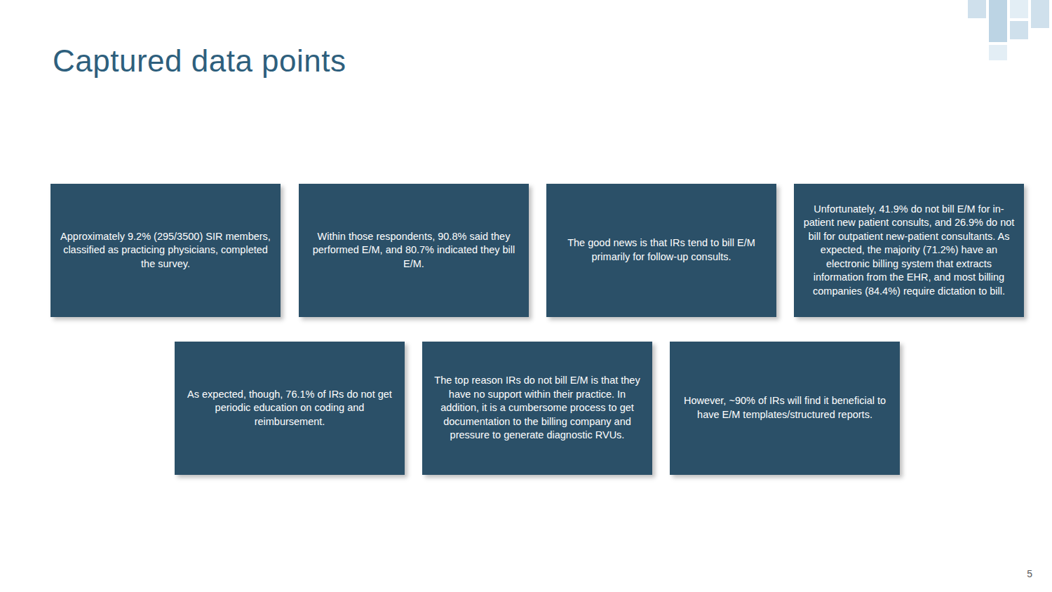Captured data points
Approximately 9.2% (295/3500) SIR members, classified as practicing physicians, completed the survey.
Within those respondents, 90.8% said they performed E/M, and 80.7% indicated they bill E/M.
The good news is that IRs tend to bill E/M primarily for follow-up consults.
Unfortunately, 41.9% do not bill E/M for in-patient new patient consults, and 26.9% do not bill for outpatient new-patient consultants. As expected, the majority (71.2%) have an electronic billing system that extracts information from the EHR, and most billing companies (84.4%) require dictation to bill.
As expected, though, 76.1% of IRs do not get periodic education on coding and reimbursement.
The top reason IRs do not bill E/M is that they have no support within their practice. In addition, it is a cumbersome process to get documentation to the billing company and pressure to generate diagnostic RVUs.
However, ~90% of IRs will find it beneficial to have E/M templates/structured reports.
5